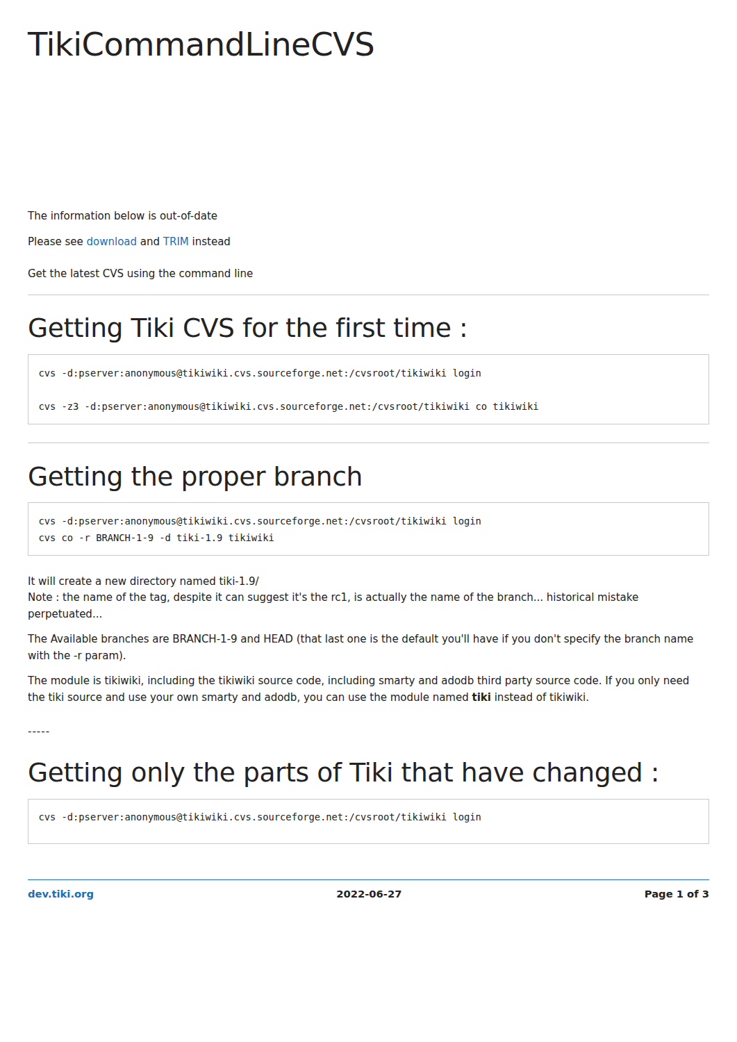TikiCommandLineCVS
The information below is out-of-date
Please see download and TRIM instead
Get the latest CVS using the command line
Getting Tiki CVS for the first time :
cvs -d:pserver:anonymous@tikiwiki.cvs.sourceforge.net:/cvsroot/tikiwiki login

cvs -z3 -d:pserver:anonymous@tikiwiki.cvs.sourceforge.net:/cvsroot/tikiwiki co tikiwiki
Getting the proper branch
cvs -d:pserver:anonymous@tikiwiki.cvs.sourceforge.net:/cvsroot/tikiwiki login
cvs co -r BRANCH-1-9 -d tiki-1.9 tikiwiki
It will create a new directory named tiki-1.9/
Note : the name of the tag, despite it can suggest it's the rc1, is actually the name of the branch... historical mistake perpetuated...
The Available branches are BRANCH-1-9 and HEAD (that last one is the default you'll have if you don't specify the branch name with the -r param).
The module is tikiwiki, including the tikiwiki source code, including smarty and adodb third party source code. If you only need the tiki source and use your own smarty and adodb, you can use the module named tiki instead of tikiwiki.
-----
Getting only the parts of Tiki that have changed :
cvs -d:pserver:anonymous@tikiwiki.cvs.sourceforge.net:/cvsroot/tikiwiki login
dev.tiki.org
2022-06-27
Page 1 of 3